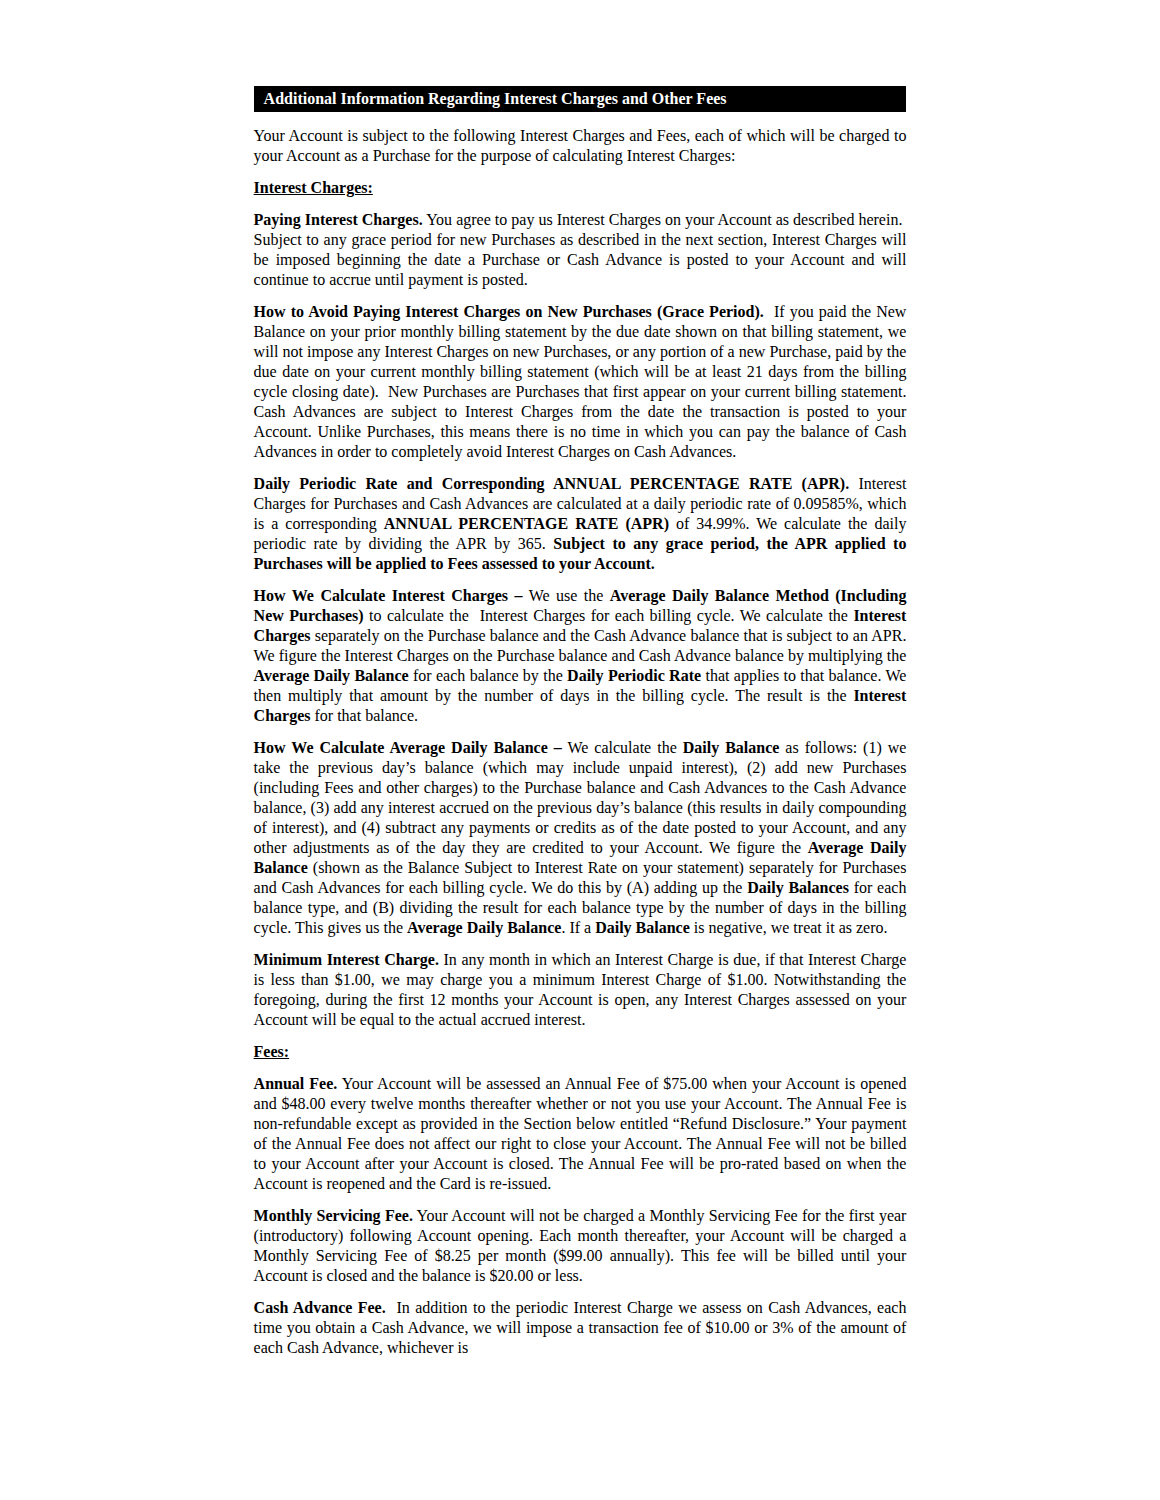Additional Information Regarding Interest Charges and Other Fees
Your Account is subject to the following Interest Charges and Fees, each of which will be charged to your Account as a Purchase for the purpose of calculating Interest Charges:
Interest Charges:
Paying Interest Charges. You agree to pay us Interest Charges on your Account as described herein. Subject to any grace period for new Purchases as described in the next section, Interest Charges will be imposed beginning the date a Purchase or Cash Advance is posted to your Account and will continue to accrue until payment is posted.
How to Avoid Paying Interest Charges on New Purchases (Grace Period). If you paid the New Balance on your prior monthly billing statement by the due date shown on that billing statement, we will not impose any Interest Charges on new Purchases, or any portion of a new Purchase, paid by the due date on your current monthly billing statement (which will be at least 21 days from the billing cycle closing date). New Purchases are Purchases that first appear on your current billing statement. Cash Advances are subject to Interest Charges from the date the transaction is posted to your Account. Unlike Purchases, this means there is no time in which you can pay the balance of Cash Advances in order to completely avoid Interest Charges on Cash Advances.
Daily Periodic Rate and Corresponding ANNUAL PERCENTAGE RATE (APR). Interest Charges for Purchases and Cash Advances are calculated at a daily periodic rate of 0.09585%, which is a corresponding ANNUAL PERCENTAGE RATE (APR) of 34.99%. We calculate the daily periodic rate by dividing the APR by 365. Subject to any grace period, the APR applied to Purchases will be applied to Fees assessed to your Account.
How We Calculate Interest Charges – We use the Average Daily Balance Method (Including New Purchases) to calculate the Interest Charges for each billing cycle. We calculate the Interest Charges separately on the Purchase balance and the Cash Advance balance that is subject to an APR. We figure the Interest Charges on the Purchase balance and Cash Advance balance by multiplying the Average Daily Balance for each balance by the Daily Periodic Rate that applies to that balance. We then multiply that amount by the number of days in the billing cycle. The result is the Interest Charges for that balance.
How We Calculate Average Daily Balance – We calculate the Daily Balance as follows: (1) we take the previous day’s balance (which may include unpaid interest), (2) add new Purchases (including Fees and other charges) to the Purchase balance and Cash Advances to the Cash Advance balance, (3) add any interest accrued on the previous day’s balance (this results in daily compounding of interest), and (4) subtract any payments or credits as of the date posted to your Account, and any other adjustments as of the day they are credited to your Account. We figure the Average Daily Balance (shown as the Balance Subject to Interest Rate on your statement) separately for Purchases and Cash Advances for each billing cycle. We do this by (A) adding up the Daily Balances for each balance type, and (B) dividing the result for each balance type by the number of days in the billing cycle. This gives us the Average Daily Balance. If a Daily Balance is negative, we treat it as zero.
Minimum Interest Charge. In any month in which an Interest Charge is due, if that Interest Charge is less than $1.00, we may charge you a minimum Interest Charge of $1.00. Notwithstanding the foregoing, during the first 12 months your Account is open, any Interest Charges assessed on your Account will be equal to the actual accrued interest.
Fees:
Annual Fee. Your Account will be assessed an Annual Fee of $75.00 when your Account is opened and $48.00 every twelve months thereafter whether or not you use your Account. The Annual Fee is non-refundable except as provided in the Section below entitled “Refund Disclosure.” Your payment of the Annual Fee does not affect our right to close your Account. The Annual Fee will not be billed to your Account after your Account is closed. The Annual Fee will be pro-rated based on when the Account is reopened and the Card is re-issued.
Monthly Servicing Fee. Your Account will not be charged a Monthly Servicing Fee for the first year (introductory) following Account opening. Each month thereafter, your Account will be charged a Monthly Servicing Fee of $8.25 per month ($99.00 annually). This fee will be billed until your Account is closed and the balance is $20.00 or less.
Cash Advance Fee. In addition to the periodic Interest Charge we assess on Cash Advances, each time you obtain a Cash Advance, we will impose a transaction fee of $10.00 or 3% of the amount of each Cash Advance, whichever is